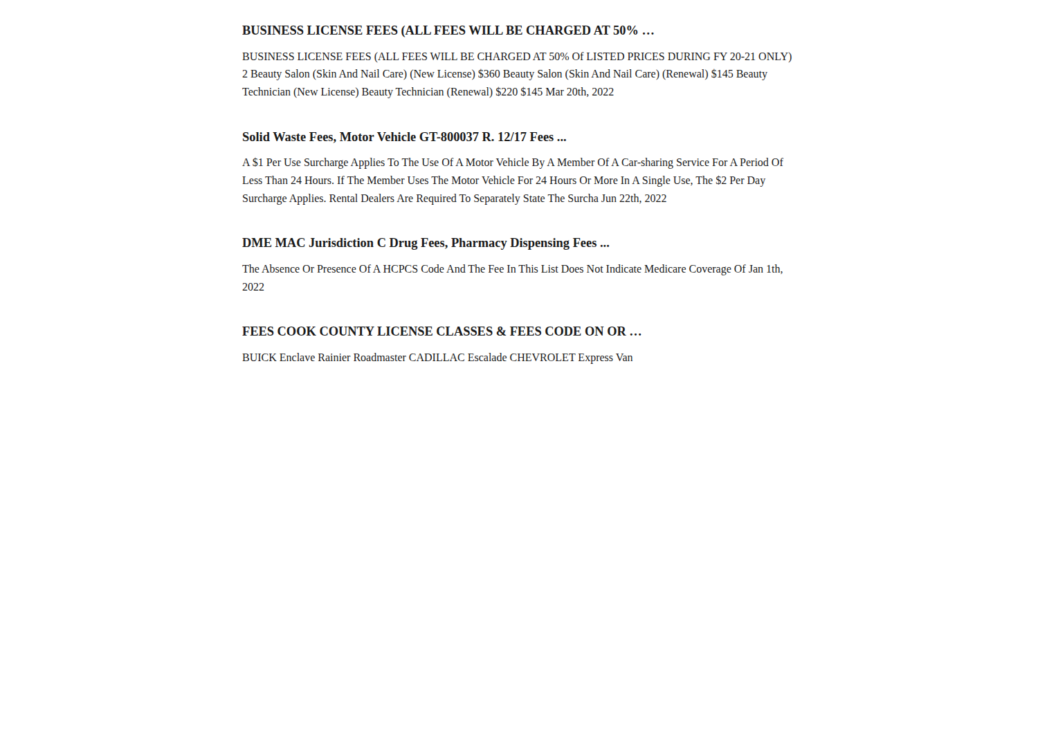BUSINESS LICENSE FEES (ALL FEES WILL BE CHARGED AT 50% …
BUSINESS LICENSE FEES (ALL FEES WILL BE CHARGED AT 50% Of LISTED PRICES DURING FY 20-21 ONLY) 2 Beauty Salon (Skin And Nail Care) (New License) $360 Beauty Salon (Skin And Nail Care) (Renewal) $145 Beauty Technician (New License) Beauty Technician (Renewal) $220 $145 Mar 20th, 2022
Solid Waste Fees, Motor Vehicle GT-800037 R. 12/17 Fees ...
A $1 Per Use Surcharge Applies To The Use Of A Motor Vehicle By A Member Of A Car-sharing Service For A Period Of Less Than 24 Hours. If The Member Uses The Motor Vehicle For 24 Hours Or More In A Single Use, The $2 Per Day Surcharge Applies. Rental Dealers Are Required To Separately State The Surcha Jun 22th, 2022
DME MAC Jurisdiction C Drug Fees, Pharmacy Dispensing Fees ...
The Absence Or Presence Of A HCPCS Code And The Fee In This List Does Not Indicate Medicare Coverage Of Jan 1th, 2022
FEES COOK COUNTY LICENSE CLASSES & FEES CODE ON OR …
BUICK Enclave Rainier Roadmaster CADILLAC Escalade CHEVROLET Express Van